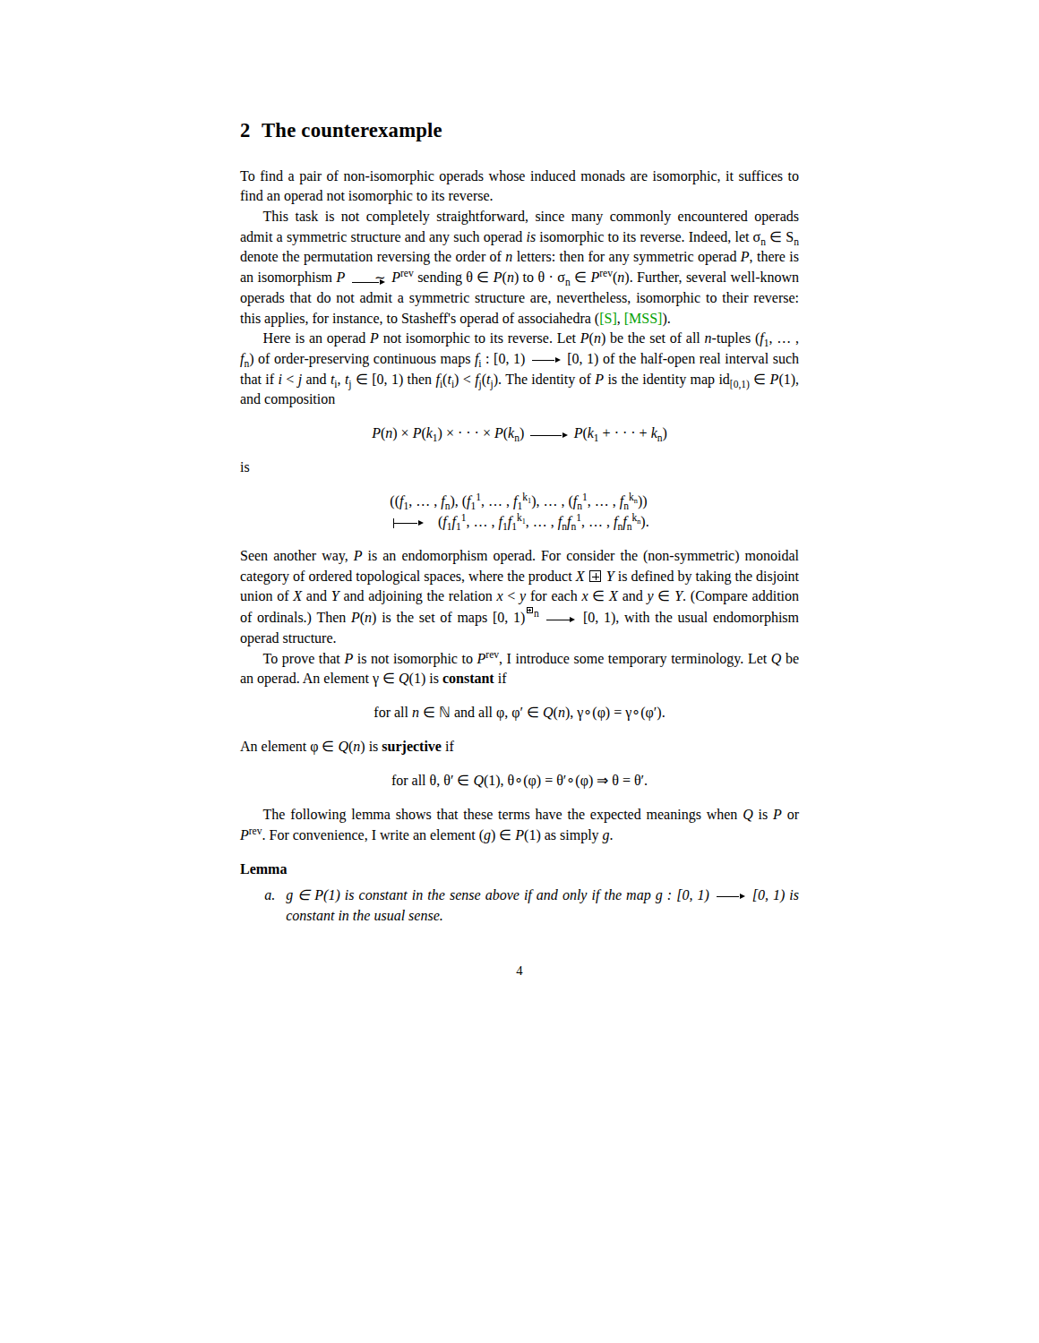2 The counterexample
To find a pair of non-isomorphic operads whose induced monads are isomorphic, it suffices to find an operad not isomorphic to its reverse.
This task is not completely straightforward, since many commonly encountered operads admit a symmetric structure and any such operad is isomorphic to its reverse. Indeed, let σn ∈ Sn denote the permutation reversing the order of n letters: then for any symmetric operad P, there is an isomorphism P ∼ Prev sending θ ∈ P(n) to θ · σn ∈ Prev(n). Further, several well-known operads that do not admit a symmetric structure are, nevertheless, isomorphic to their reverse: this applies, for instance, to Stasheff's operad of associahedra ([S], [MSS]).
Here is an operad P not isomorphic to its reverse. Let P(n) be the set of all n-tuples (f1, … , fn) of order-preserving continuous maps fi : [0, 1) [0, 1) of the half-open real interval such that if i < j and ti, tj ∈ [0, 1) then fi(ti) < fj(tj). The identity of P is the identity map id[0,1) ∈ P(1), and composition
P(n) × P(k1) × · · · × P(kn) P(k1 + · · · + kn)
is
((f1, … , fn), (f11, … , f1k1), … , (fn1, … , fnkn))
(f1f11, … , f1f1k1, … , fnfn1, … , fnfnkn).
Seen another way, P is an endomorphism operad. For consider the (non-symmetric) monoidal category of ordered topological spaces, where the product X Y is defined by taking the disjoint union of X and Y and adjoining the relation x < y for each x ∈ X and y ∈ Y. (Compare addition of ordinals.) Then P(n) is the set of maps [0, 1) n [0, 1), with the usual endomorphism operad structure.
To prove that P is not isomorphic to Prev, I introduce some temporary terminology. Let Q be an operad. An element γ ∈ Q(1) is constant if
for all n ∈ ℕ and all φ, φ′ ∈ Q(n), γ∘(φ) = γ∘(φ′).
An element φ ∈ Q(n) is surjective if
for all θ, θ′ ∈ Q(1), θ∘(φ) = θ′∘(φ) ⇒ θ = θ′.
The following lemma shows that these terms have the expected meanings when Q is P or Prev. For convenience, I write an element (g) ∈ P(1) as simply g.
Lemma
a. g ∈ P(1) is constant in the sense above if and only if the map g : [0, 1) [0, 1) is constant in the usual sense.
4